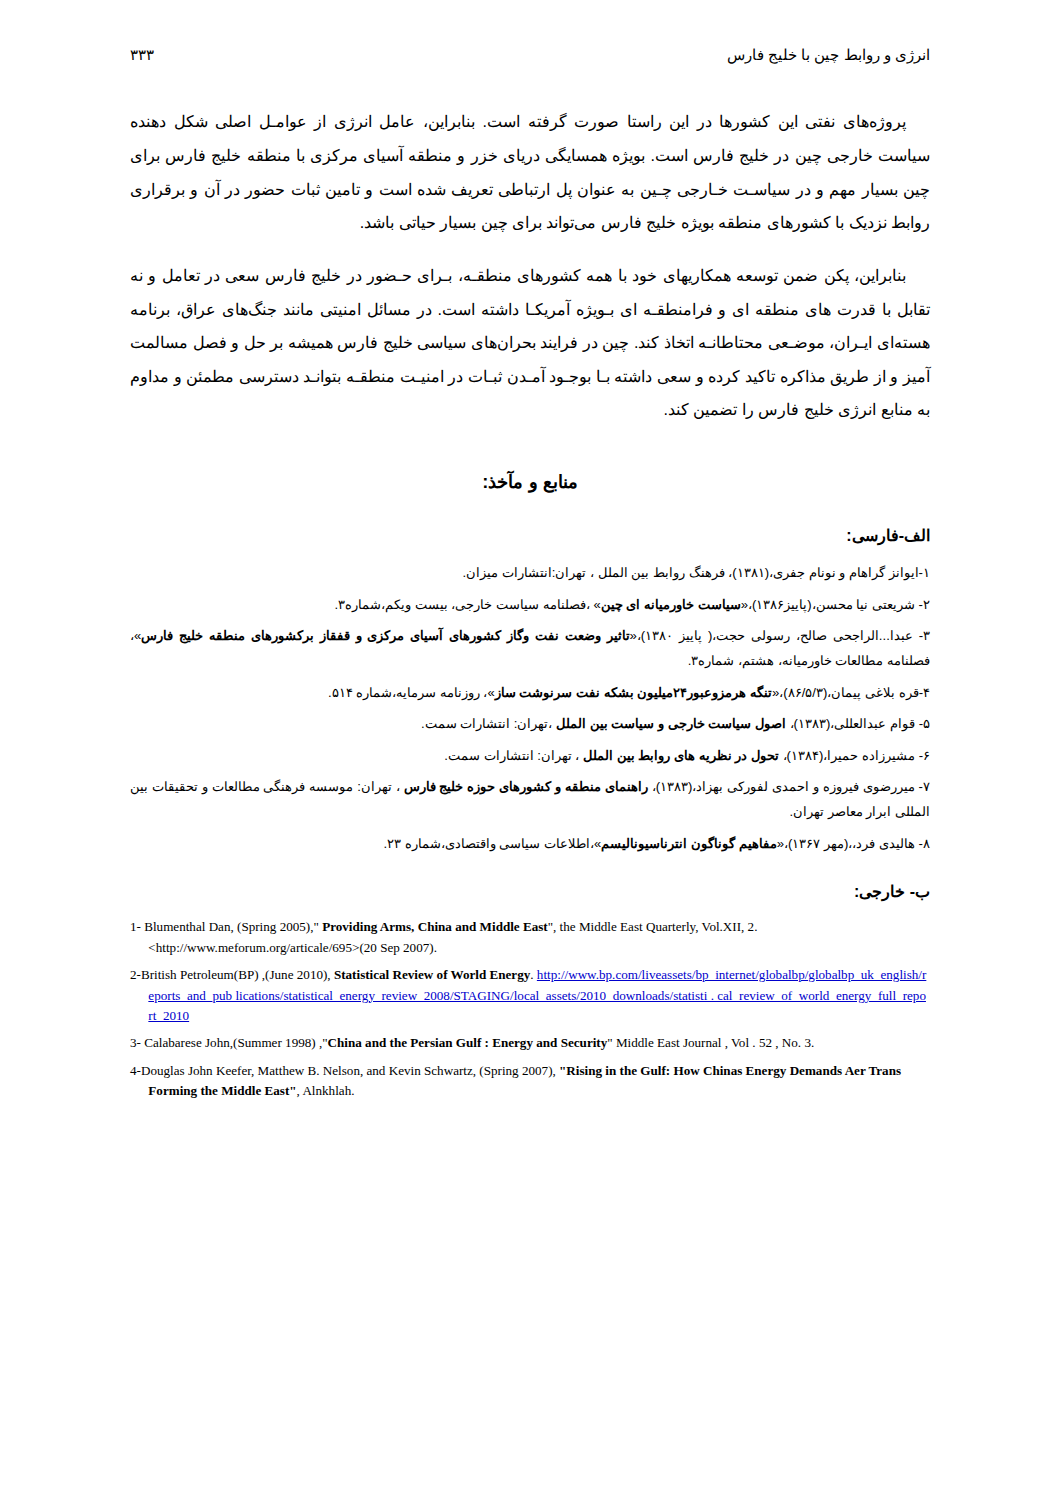انرژی و روابط چین با خلیج فارس ۳۳۳
پروژه‌های نفتی این کشورها در این راستا صورت گرفته است. بنابراین، عامل انرژی از عوامـل اصلی شکل دهنده سیاست خارجی چین در خلیج فارس است. بویژه همسایگی دریای خزر و منطقه آسیای مرکزی با منطقه خلیج فارس برای چین بسیار مهم و در سیاسـت خـارجی چـین به عنوان پل ارتباطی تعریف شده است و تامین ثبات حضور در آن و برقراری روابط نزدیک با کشورهای منطقه بویژه خلیج فارس می‌تواند برای چین بسیار حیاتی باشد.
بنابراین، پکن ضمن توسعه همکاریهای خود با همه کشورهای منطقـه، بـرای حـضور در خلیج فارس سعی در تعامل و نه تقابل با قدرت های منطقه ای و فرامنطقـه ای بـویژه آمریکـا داشته است. در مسائل امنیتی مانند جنگ‌های عراق، برنامه هسته‌ای ایـران، موضـعی محتاطانـه اتخاذ کند. چین در فرایند بحران‌های سیاسی خلیج فارس همیشه بر حل و فصل مسالمت آمیز و از طریق مذاکره تاکید کرده و سعی داشته بـا بوجـود آمـدن ثبـات در امنیـت منطقـه بتوانـد دسترسی مطمئن و مداوم به منابع انرژی خلیج فارس را تضمین کند.
منابع و مآخذ:
الف-فارسی:
۱-ایوانز گراهام و نونام جفری،(۱۳۸۱)، فرهنگ روابط بین الملل ، تهران:انتشارات میزان.
۲- شریعتی نیا محسن،(پاییز۱۳۸۶)،«سیاست خاورمیانه ای چین» ،فصلنامه سیاست خارجی، بیست ویکم،شماره۳.
۳- عبدا...الراجحی صالح، رسولی حجت،( پاییز ۱۳۸۰)،«تاثیر وضعت نفت وگاز کشورهای آسیای مرکزی و قفقاز برکشورهای منطقه خلیج فارس»، فصلنامه مطالعات خاورمیانه، هشتم، شماره۳.
۴-قره بلاغی پیمان،(۸۶/۵/۳)،«تنگه هرمزوعبور۲۴میلیون بشکه نفت سرنوشت ساز»، روزنامه سرمایه،شماره ۵۱۴.
۵- قوام عبدالعللی،(۱۳۸۳)، اصول سیاست خارجی و سیاست بین الملل ،تهران: انتشارات سمت.
۶- مشیرزاده حمیرا،(۱۳۸۴)، تحول در نظریه های روابط بین الملل ، تهران: انتشارات سمت.
۷- میررضوی فیروزه و احمدی لفورکی بهزاد،(۱۳۸۳)، راهنمای منطقه و کشورهای حوزه خلیج فارس ، تهران: موسسه فرهنگی مطالعات و تحقیقات بین المللی ابرار معاصر تهران.
۸- هالیدی فرد،،(مهر ۱۳۶۷)،«مفاهیم گوناگون انترناسیونالیسم»،اطلاعات سیاسی واقتصادی،شماره ۲۳.
ب- خارجی:
1- Blumenthal Dan, (Spring 2005)," Providing Arms, China and Middle East", the Middle East Quarterly, Vol.XII, 2. <http://www.meforum.org/articale/695>(20 Sep 2007).
2-British Petroleum(BP) ,(June 2010), Statistical Review of World Energy. http://www.bp.com/liveassets/bp_internet/globalbp/globalbp_uk_english/reports_and_pub lications/statistical_energy_review_2008/STAGING/local_assets/2010_downloads/statisti . cal_review_of_world_energy_full_report_2010
3- Calabarese John,(Summer 1998) ,"China and the Persian Gulf : Energy and Security" Middle East Journal , Vol . 52 , No. 3.
4-Douglas John Keefer, Matthew B. Nelson, and Kevin Schwartz, (Spring 2007), "Rising in the Gulf: How Chinas Energy Demands Aer Trans Forming the Middle East", Alnkhlah.